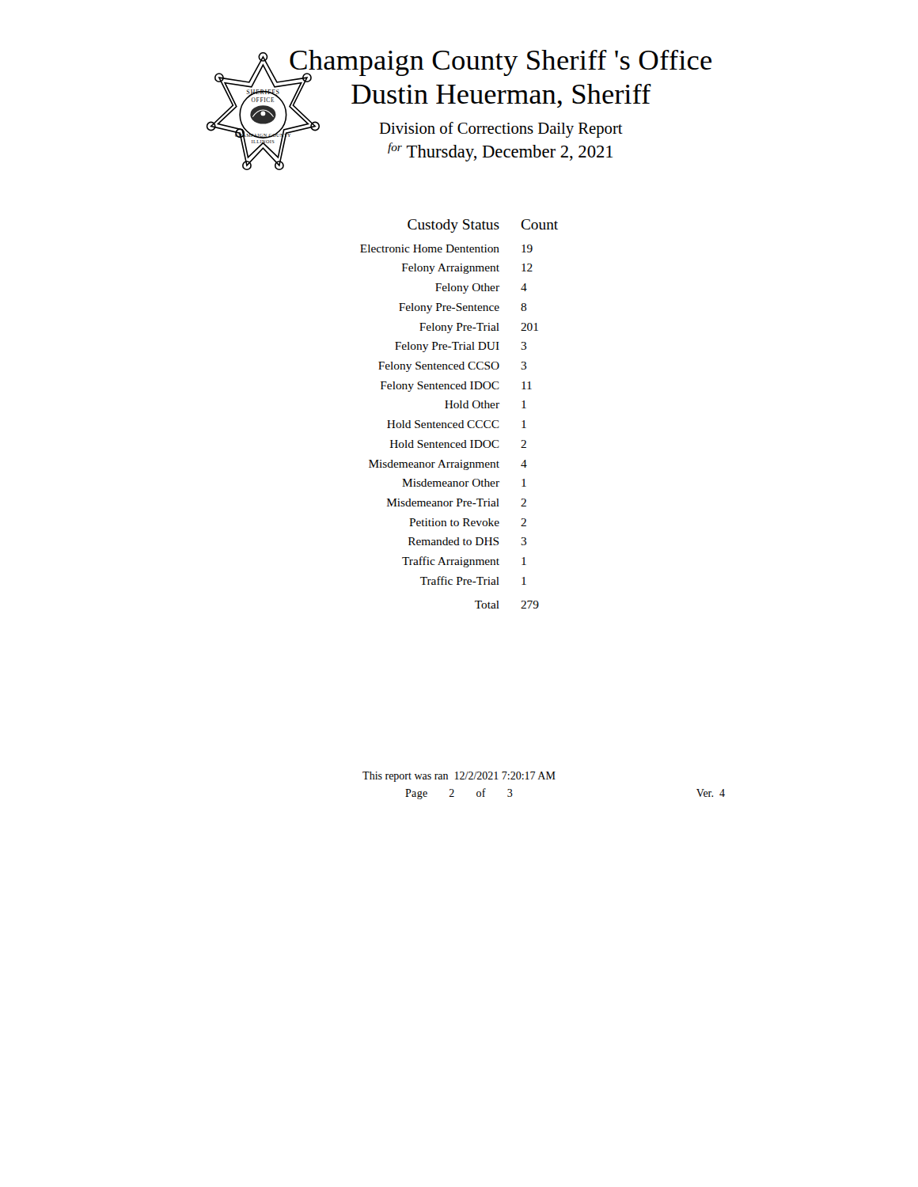SHERIFFS OFFICE CHAMPAIGN COUNTY ILLINOIS
Champaign County Sheriff 's Office
Dustin Heuerman, Sheriff
Division of Corrections Daily Report
for Thursday, December 2, 2021
| Custody Status | Count |
| --- | --- |
| Electronic Home Dentention | 19 |
| Felony Arraignment | 12 |
| Felony Other | 4 |
| Felony Pre-Sentence | 8 |
| Felony Pre-Trial | 201 |
| Felony Pre-Trial DUI | 3 |
| Felony Sentenced CCSO | 3 |
| Felony Sentenced IDOC | 11 |
| Hold Other | 1 |
| Hold Sentenced CCCC | 1 |
| Hold Sentenced IDOC | 2 |
| Misdemeanor Arraignment | 4 |
| Misdemeanor Other | 1 |
| Misdemeanor Pre-Trial | 2 |
| Petition to Revoke | 2 |
| Remanded to DHS | 3 |
| Traffic Arraignment | 1 |
| Traffic Pre-Trial | 1 |
| Total | 279 |
This report was ran 12/2/2021 7:20:17 AM
Page 2 of 3 Ver. 4